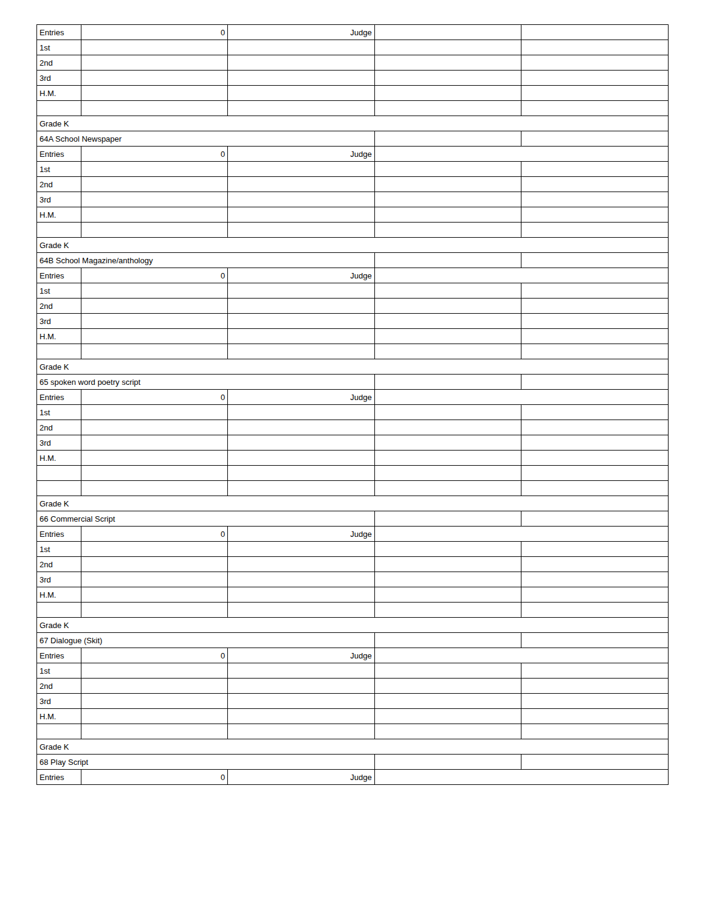| Entries | 0 | Judge | | |
| 1st | | | | |
| 2nd | | | | |
| 3rd | | | | |
| H.M. | | | | |
| Grade K |
| 64A School Newspaper | | |
| Entries | 0 | Judge | |
| 1st | | | | |
| 2nd | | | | |
| 3rd | | | | |
| H.M. | | | | |
| Grade K |
| 64B School Magazine/anthology | | |
| Entries | 0 | Judge | |
| 1st | | | | |
| 2nd | | | | |
| 3rd | | | | |
| H.M. | | | | |
| Grade K |
| 65 spoken word poetry script | | |
| Entries | 0 | Judge | |
| 1st | | | | |
| 2nd | | | | |
| 3rd | | | | |
| H.M. | | | | |
| Grade K |
| 66 Commercial Script | | |
| Entries | 0 | Judge | |
| 1st | | | | |
| 2nd | | | | |
| 3rd | | | | |
| H.M. | | | | |
| Grade K |
| 67 Dialogue (Skit) | | |
| Entries | 0 | Judge | |
| 1st | | | | |
| 2nd | | | | |
| 3rd | | | | |
| H.M. | | | | |
| Grade K |
| 68 Play Script | | |
| Entries | 0 | Judge | |